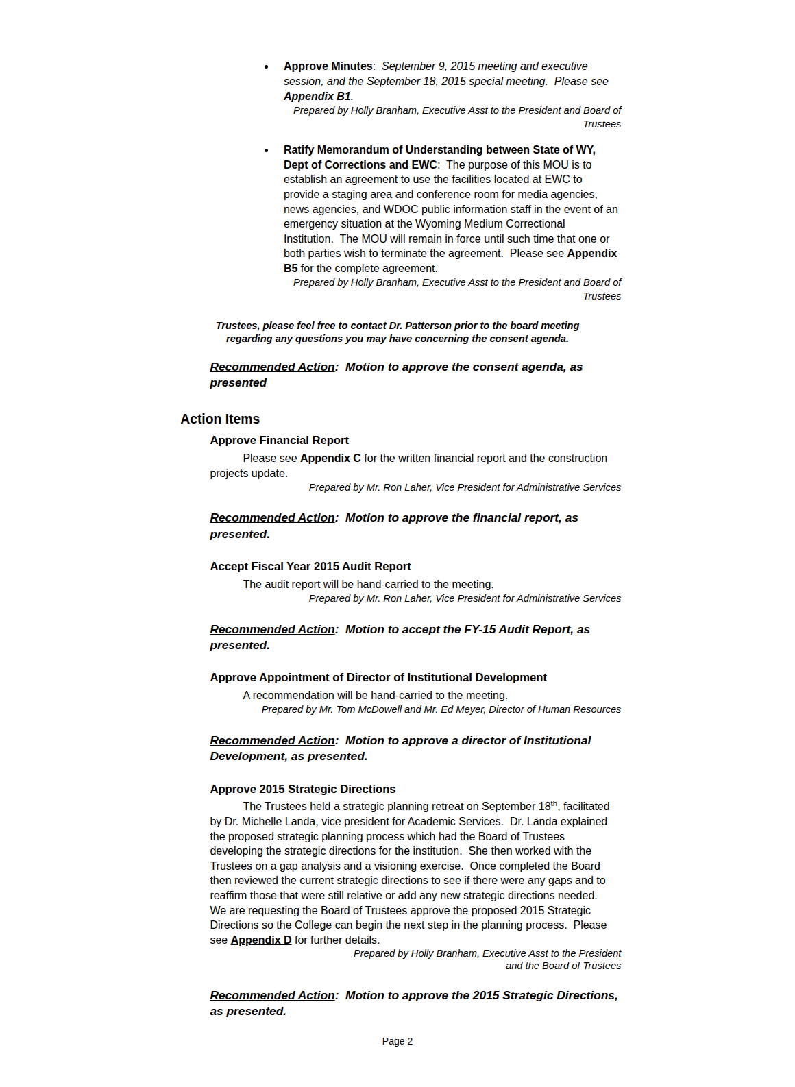Approve Minutes: September 9, 2015 meeting and executive session, and the September 18, 2015 special meeting. Please see Appendix B1.
Prepared by Holly Branham, Executive Asst to the President and Board of Trustees
Ratify Memorandum of Understanding between State of WY, Dept of Corrections and EWC: The purpose of this MOU is to establish an agreement to use the facilities located at EWC to provide a staging area and conference room for media agencies, news agencies, and WDOC public information staff in the event of an emergency situation at the Wyoming Medium Correctional Institution. The MOU will remain in force until such time that one or both parties wish to terminate the agreement. Please see Appendix B5 for the complete agreement.
Prepared by Holly Branham, Executive Asst to the President and Board of Trustees
Trustees, please feel free to contact Dr. Patterson prior to the board meeting
regarding any questions you may have concerning the consent agenda.
Recommended Action: Motion to approve the consent agenda, as presented
Action Items
Approve Financial Report
Please see Appendix C for the written financial report and the construction projects update.
Prepared by Mr. Ron Laher, Vice President for Administrative Services
Recommended Action: Motion to approve the financial report, as presented.
Accept Fiscal Year 2015 Audit Report
The audit report will be hand-carried to the meeting.
Prepared by Mr. Ron Laher, Vice President for Administrative Services
Recommended Action: Motion to accept the FY-15 Audit Report, as presented.
Approve Appointment of Director of Institutional Development
A recommendation will be hand-carried to the meeting.
Prepared by Mr. Tom McDowell and Mr. Ed Meyer, Director of Human Resources
Recommended Action: Motion to approve a director of Institutional Development, as presented.
Approve 2015 Strategic Directions
The Trustees held a strategic planning retreat on September 18th, facilitated by Dr. Michelle Landa, vice president for Academic Services. Dr. Landa explained the proposed strategic planning process which had the Board of Trustees developing the strategic directions for the institution. She then worked with the Trustees on a gap analysis and a visioning exercise. Once completed the Board then reviewed the current strategic directions to see if there were any gaps and to reaffirm those that were still relative or add any new strategic directions needed. We are requesting the Board of Trustees approve the proposed 2015 Strategic Directions so the College can begin the next step in the planning process. Please see Appendix D for further details.
Prepared by Holly Branham, Executive Asst to the President
and the Board of Trustees
Recommended Action: Motion to approve the 2015 Strategic Directions, as presented.
Page 2